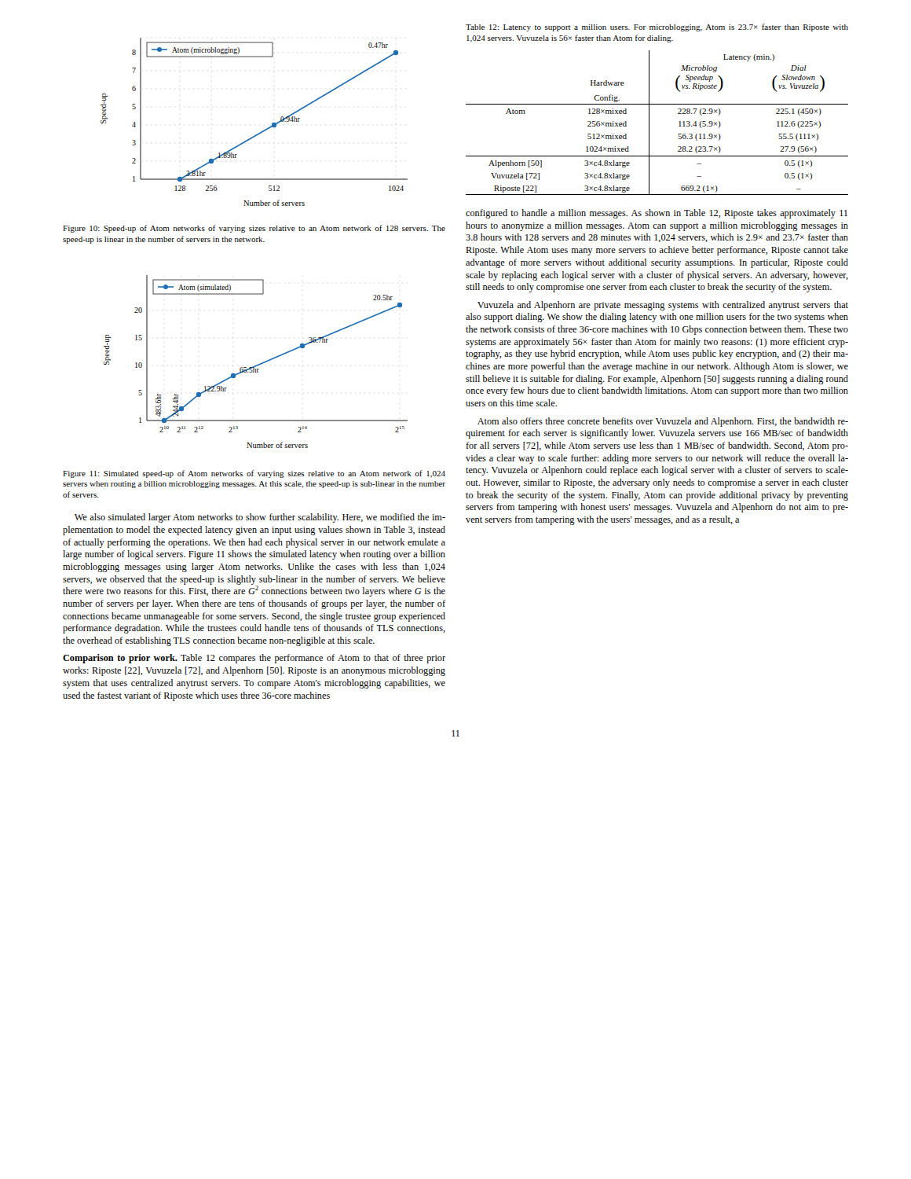1 2 3 4 5 6 7 8 128 256 512 1024 Number of servers Speed-up 3.81hr 1.89hr 0.94hr 0.47hr Atom (microblogging)
Figure 10: Speed-up of Atom networks of varying sizes relative to an Atom network of 128 servers. The speed-up is linear in the number of servers in the network.
1 5 10 15 20 210 211 212 213 214 215 Number of servers Speed-up 483.6hr 244.4hr 122.9hr 65.5hr 36.7hr 20.5hr Atom (simulated)
Figure 11: Simulated speed-up of Atom networks of varying sizes relative to an Atom network of 1,024 servers when routing a billion microblogging messages. At this scale, the speed-up is sub-linear in the number of servers.
We also simulated larger Atom networks to show further scalability. Here, we modified the implementation to model the expected latency given an input using values shown in Table 3, instead of actually performing the operations. We then had each physical server in our network emulate a large number of logical servers. Figure 11 shows the simulated latency when routing over a billion microblogging messages using larger Atom networks. Unlike the cases with less than 1,024 servers, we observed that the speed-up is slightly sub-linear in the number of servers. We believe there were two reasons for this. First, there are G2 connections between two layers where G is the number of servers per layer. When there are tens of thousands of groups per layer, the number of connections became unmanageable for some servers. Second, the single trustee group experienced performance degradation. While the trustees could handle tens of thousands of TLS connections, the overhead of establishing TLS connection became non-negligible at this scale.
Comparison to prior work. Table 12 compares the performance of Atom to that of three prior works: Riposte [22], Vuvuzela [72], and Alpenhorn [50]. Riposte is an anonymous microblogging system that uses centralized anytrust servers. To compare Atom's microblogging capabilities, we used the fastest variant of Riposte which uses three 36-core machines
Table 12: Latency to support a million users. For microblogging, Atom is 23.7× faster than Riposte with 1,024 servers. Vuvuzela is 56× faster than Atom for dialing.
| | | Latency (min.) |
| | | Microblog | Dial |
| | Hardware | ( Speedup vs. Riposte ) | ( Slowdown vs. Vuvuzela ) |
| | Config. | | |
| Atom | 128×mixed | 228.7 (2.9×) | 225.1 (450×) |
| | 256×mixed | 113.4 (5.9×) | 112.6 (225×) |
| | 512×mixed | 56.3 (11.9×) | 55.5 (111×) |
| | 1024×mixed | 28.2 (23.7×) | 27.9 (56×) |
| Alpenhorn [50] | 3×c4.8xlarge | – | 0.5 (1×) |
| Vuvuzela [72] | 3×c4.8xlarge | – | 0.5 (1×) |
| Riposte [22] | 3×c4.8xlarge | 669.2 (1×) | – |
configured to handle a million messages. As shown in Table 12, Riposte takes approximately 11 hours to anonymize a million messages. Atom can support a million microblogging messages in 3.8 hours with 128 servers and 28 minutes with 1,024 servers, which is 2.9× and 23.7× faster than Riposte. While Atom uses many more servers to achieve better performance, Riposte cannot take advantage of more servers without additional security assumptions. In particular, Riposte could scale by replacing each logical server with a cluster of physical servers. An adversary, however, still needs to only compromise one server from each cluster to break the security of the system.
Vuvuzela and Alpenhorn are private messaging systems with centralized anytrust servers that also support dialing. We show the dialing latency with one million users for the two systems when the network consists of three 36-core machines with 10 Gbps connection between them. These two systems are approximately 56× faster than Atom for mainly two reasons: (1) more efficient cryptography, as they use hybrid encryption, while Atom uses public key encryption, and (2) their machines are more powerful than the average machine in our network. Although Atom is slower, we still believe it is suitable for dialing. For example, Alpenhorn [50] suggests running a dialing round once every few hours due to client bandwidth limitations. Atom can support more than two million users on this time scale.
Atom also offers three concrete benefits over Vuvuzela and Alpenhorn. First, the bandwidth requirement for each server is significantly lower. Vuvuzela servers use 166 MB/sec of bandwidth for all servers [72], while Atom servers use less than 1 MB/sec of bandwidth. Second, Atom provides a clear way to scale further: adding more servers to our network will reduce the overall latency. Vuvuzela or Alpenhorn could replace each logical server with a cluster of servers to scale-out. However, similar to Riposte, the adversary only needs to compromise a server in each cluster to break the security of the system. Finally, Atom can provide additional privacy by preventing servers from tampering with honest users' messages. Vuvuzela and Alpenhorn do not aim to prevent servers from tampering with the users' messages, and as a result, a
11